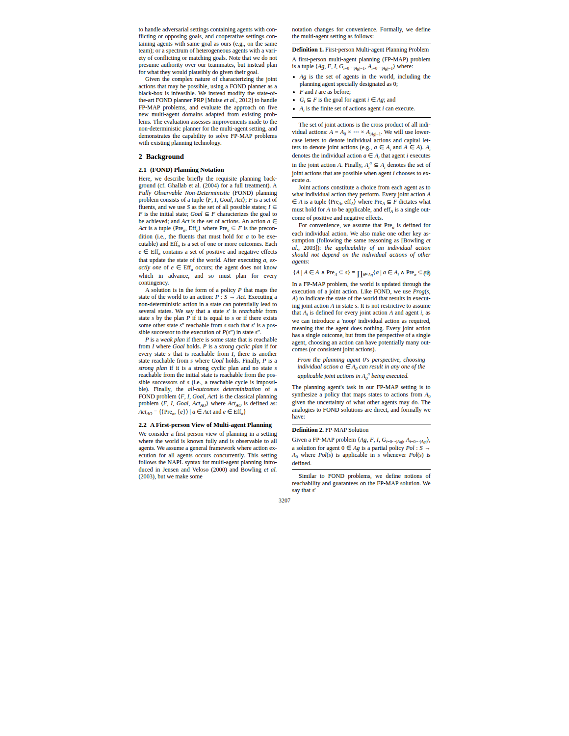to handle adversarial settings containing agents with conflicting or opposing goals, and cooperative settings containing agents with same goal as ours (e.g., on the same team); or a spectrum of heterogeneous agents with a variety of conflicting or matching goals. Note that we do not presume authority over our teammates, but instead plan for what they would plausibly do given their goal.
Given the complex nature of characterizing the joint actions that may be possible, using a FOND planner as a black-box is infeasible. We instead modify the state-of-the-art FOND planner PRP [Muise et al., 2012] to handle FP-MAP problems, and evaluate the approach on five new multi-agent domains adapted from existing problems. The evaluation assesses improvements made to the non-deterministic planner for the multi-agent setting, and demonstrates the capability to solve FP-MAP problems with existing planning technology.
2 Background
2.1(FOND) Planning Notation
Here, we describe briefly the requisite planning background (cf. Ghallab et al. (2004) for a full treatment). A Fully Observable Non-Deterministic (FOND) planning problem consists of a tuple ⟨F, I, Goal, Act⟩; F is a set of fluents, and we use S as the set of all possible states; I ⊆ F is the initial state; Goal ⊆ F characterizes the goal to be achieved; and Act is the set of actions. An action a ∈ Act is a tuple ⟨Prea, Effa⟩ where Prea ⊆ F is the precondition (i.e., the fluents that must hold for a to be executable) and Effa is a set of one or more outcomes. Each e ∈ Effa contains a set of positive and negative effects that update the state of the world. After executing a, exactly one of e ∈ Effa occurs; the agent does not know which in advance, and so must plan for every contingency.
A solution is in the form of a policy P that maps the state of the world to an action: P : S → Act. Executing a non-deterministic action in a state can potentially lead to several states. We say that a state s′ is reachable from state s by the plan P if it is equal to s or if there exists some other state s″ reachable from s such that s′ is a possible successor to the execution of P(s″) in state s″.
P is a weak plan if there is some state that is reachable from I where Goal holds. P is a strong cyclic plan if for every state s that is reachable from I, there is another state reachable from s where Goal holds. Finally, P is a strong plan if it is a strong cyclic plan and no state s reachable from the initial state is reachable from the possible successors of s (i.e., a reachable cycle is impossible). Finally, the all-outcomes determinization of a FOND problem ⟨F, I, Goal, Act⟩ is the classical planning problem ⟨F, I, Goal, ActAO⟩ where ActAO is defined as: ActAO = {⟨Prea, {e}⟩ | a ∈ Act and e ∈ Effa}
2.2 A First-person View of Multi-agent Planning
We consider a first-person view of planning in a setting where the world is known fully and is observable to all agents. We assume a general framework where action execution for all agents occurs concurrently. This setting follows the NAPL syntax for multi-agent planning introduced in Jensen and Veloso (2000) and Bowling et al. (2003), but we make some
notation changes for convenience. Formally, we define the multi-agent setting as follows:
Definition 1. First-person Multi-agent Planning Problem
A first-person multi-agent planning (FP-MAP) problem is a tuple ⟨Ag, F, I, Gi=0⋯|Ag|−1, Ai=0⋯|Ag|−1⟩ where:
Ag is the set of agents in the world, including the planning agent specially designated as 0;
F and I are as before;
Gi ⊆ F is the goal for agent i ∈ Ag; and
Ai is the finite set of actions agent i can execute.
The set of joint actions is the cross product of all individual actions: A = A0 × ⋯ × A|Ag|−1. We will use lowercase letters to denote individual actions and capital letters to denote joint actions (e.g., a ∈ Ai and A ∈ A). Ai denotes the individual action a ∈ Ai that agent i executes in the joint action A. Finally, Aia ⊆ Ai denotes the set of joint actions that are possible when agent i chooses to execute a.
Joint actions constitute a choice from each agent as to what individual action they perform. Every joint action A ∈ A is a tuple ⟨PreA, effA⟩ where PreA ⊆ F dictates what must hold for A to be applicable, and effA is a single outcome of positive and negative effects.
For convenience, we assume that Prea is defined for each individual action. We also make one other key assumption (following the same reasoning as [Bowling et al., 2003]): the applicability of an individual action should not depend on the individual actions of other agents:
{A | A ∈ A ∧ PreA ⊆ s} = ∏i∈Ag{a | a ∈ Ai ∧ Prea ⊆ s}(1)
In a FP-MAP problem, the world is updated through the execution of a joint action. Like FOND, we use Prog(s, A) to indicate the state of the world that results in executing joint action A in state s. It is not restrictive to assume that Ai is defined for every joint action A and agent i, as we can introduce a 'noop' individual action as required, meaning that the agent does nothing. Every joint action has a single outcome, but from the perspective of a single agent, choosing an action can have potentially many outcomes (or consistent joint actions).
From the planning agent 0's perspective, choosing individual action a ∈ A0 can result in any one of the applicable joint actions in A0a being executed.
The planning agent's task in our FP-MAP setting is to synthesize a policy that maps states to actions from A0 given the uncertainty of what other agents may do. The analogies to FOND solutions are direct, and formally we have:
Definition 2. FP-MAP Solution
Given a FP-MAP problem ⟨Ag, F, I, Gi=0⋯|Ag|, Ai=0⋯|Ag|⟩, a solution for agent 0 ∈ Ag is a partial policy Pol : S → A0 where Pol(s) is applicable in s whenever Pol(s) is defined.
Similar to FOND problems, we define notions of reachability and guarantees on the FP-MAP solution. We say that s′
3207